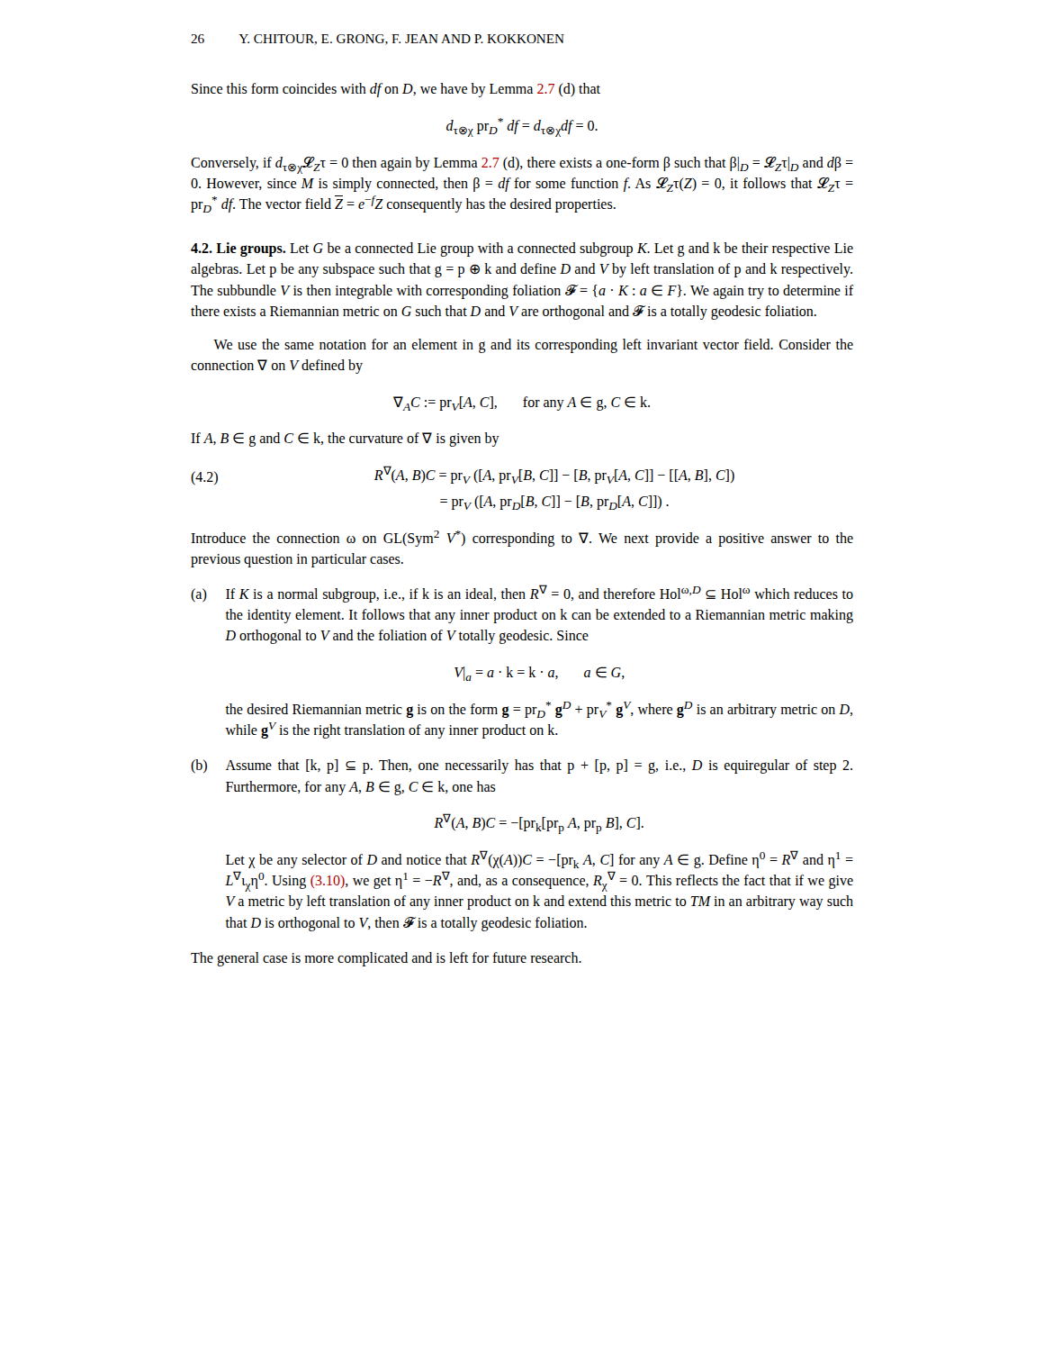26 Y. CHITOUR, E. GRONG, F. JEAN AND P. KOKKONEN
Since this form coincides with df on D, we have by Lemma 2.7 (d) that
dτ⊗χ prD* df = dτ⊗χdf = 0.
Conversely, if dτ⊗χ𝓛Zτ = 0 then again by Lemma 2.7 (d), there exists a one-form β such that β|D = 𝓛Zτ|D and dβ = 0. However, since M is simply connected, then β = df for some function f. As 𝓛Zτ(Z) = 0, it follows that 𝓛Zτ = prD* df. The vector field Z = e−fZ consequently has the desired properties.
4.2. Lie groups. Let G be a connected Lie group with a connected subgroup K. Let g and k be their respective Lie algebras. Let p be any subspace such that g = p ⊕ k and define D and V by left translation of p and k respectively. The subbundle V is then integrable with corresponding foliation 𝓕 = {a · K : a ∈ F}. We again try to determine if there exists a Riemannian metric on G such that D and V are orthogonal and 𝓕 is a totally geodesic foliation.
We use the same notation for an element in g and its corresponding left invariant vector field. Consider the connection ∇ on V defined by
∇AC := prV[A, C], for any A ∈ g, C ∈ k.
If A, B ∈ g and C ∈ k, the curvature of ∇ is given by
(4.2)
R∇(A, B)C = prV ([A, prV[B, C]] − [B, prV[A, C]] − [[A, B], C]) = prV ([A, prD[B, C]] − [B, prD[A, C]]) .
Introduce the connection ω on GL(Sym2 V*) corresponding to ∇. We next provide a positive answer to the previous question in particular cases.
(a) If K is a normal subgroup, i.e., if k is an ideal, then R∇ = 0, and therefore Holω,D ⊆ Holω which reduces to the identity element. It follows that any inner product on k can be extended to a Riemannian metric making D orthogonal to V and the foliation of V totally geodesic. Since
V|a = a · k = k · a, a ∈ G,
the desired Riemannian metric g is on the form g = prD* gD + prV* gV, where gD is an arbitrary metric on D, while gV is the right translation of any inner product on k.
(b) Assume that [k, p] ⊆ p. Then, one necessarily has that p + [p, p] = g, i.e., D is equiregular of step 2. Furthermore, for any A, B ∈ g, C ∈ k, one has
R∇(A, B)C = −[prk[prp A, prp B], C].
Let χ be any selector of D and notice that R∇(χ(A))C = −[prk A, C] for any A ∈ g. Define η0 = R∇ and η1 = L∇ιχη0. Using (3.10), we get η1 = −R∇, and, as a consequence, Rχ∇ = 0. This reflects the fact that if we give V a metric by left translation of any inner product on k and extend this metric to TM in an arbitrary way such that D is orthogonal to V, then 𝓕 is a totally geodesic foliation.
The general case is more complicated and is left for future research.